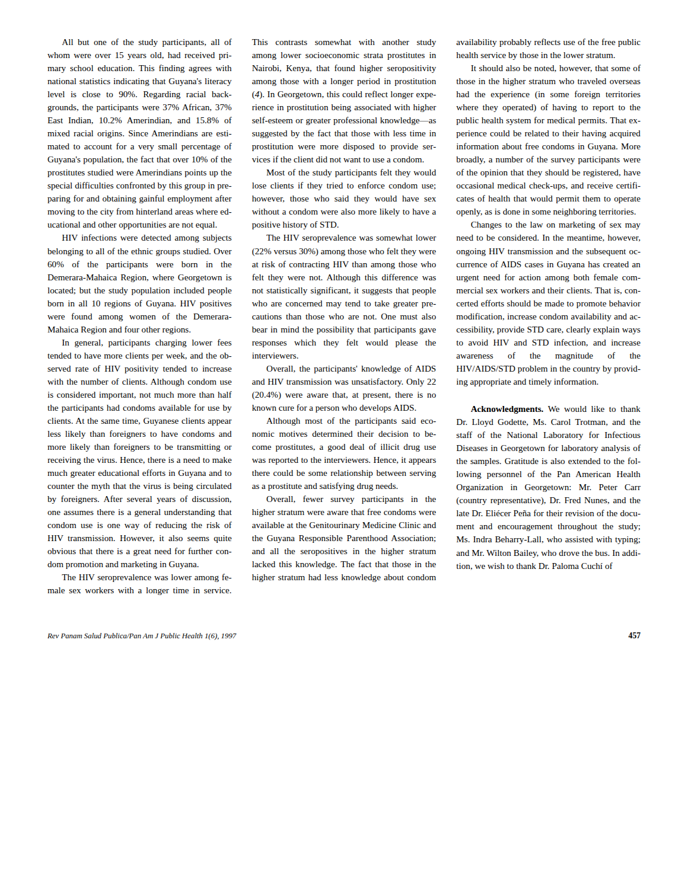All but one of the study participants, all of whom were over 15 years old, had received primary school education. This finding agrees with national statistics indicating that Guyana's literacy level is close to 90%. Regarding racial backgrounds, the participants were 37% African, 37% East Indian, 10.2% Amerindian, and 15.8% of mixed racial origins. Since Amerindians are estimated to account for a very small percentage of Guyana's population, the fact that over 10% of the prostitutes studied were Amerindians points up the special difficulties confronted by this group in preparing for and obtaining gainful employment after moving to the city from hinterland areas where educational and other opportunities are not equal.
HIV infections were detected among subjects belonging to all of the ethnic groups studied. Over 60% of the participants were born in the Demerara-Mahaica Region, where Georgetown is located; but the study population included people born in all 10 regions of Guyana. HIV positives were found among women of the Demerara-Mahaica Region and four other regions.
In general, participants charging lower fees tended to have more clients per week, and the observed rate of HIV positivity tended to increase with the number of clients. Although condom use is considered important, not much more than half the participants had condoms available for use by clients. At the same time, Guyanese clients appear less likely than foreigners to have condoms and more likely than foreigners to be transmitting or receiving the virus. Hence, there is a need to make much greater educational efforts in Guyana and to counter the myth that the virus is being circulated by foreigners. After several years of discussion, one assumes there is a general understanding that condom use is one way of reducing the risk of HIV transmission. However, it also seems quite obvious that there is a great need for further condom promotion and marketing in Guyana.
The HIV seroprevalence was lower among female sex workers with a longer time in service. This contrasts somewhat with another study among lower socioeconomic strata prostitutes in Nairobi, Kenya, that found higher seropositivity among those with a longer period in prostitution (4). In Georgetown, this could reflect longer experience in prostitution being associated with higher self-esteem or greater professional knowledge—as suggested by the fact that those with less time in prostitution were more disposed to provide services if the client did not want to use a condom.
Most of the study participants felt they would lose clients if they tried to enforce condom use; however, those who said they would have sex without a condom were also more likely to have a positive history of STD.
The HIV seroprevalence was somewhat lower (22% versus 30%) among those who felt they were at risk of contracting HIV than among those who felt they were not. Although this difference was not statistically significant, it suggests that people who are concerned may tend to take greater precautions than those who are not. One must also bear in mind the possibility that participants gave responses which they felt would please the interviewers.
Overall, the participants' knowledge of AIDS and HIV transmission was unsatisfactory. Only 22 (20.4%) were aware that, at present, there is no known cure for a person who develops AIDS.
Although most of the participants said economic motives determined their decision to become prostitutes, a good deal of illicit drug use was reported to the interviewers. Hence, it appears there could be some relationship between serving as a prostitute and satisfying drug needs.
Overall, fewer survey participants in the higher stratum were aware that free condoms were available at the Genitourinary Medicine Clinic and the Guyana Responsible Parenthood Association; and all the seropositives in the higher stratum lacked this knowledge. The fact that those in the higher stratum had less knowledge about condom availability probably reflects use of the free public health service by those in the lower stratum.
It should also be noted, however, that some of those in the higher stratum who traveled overseas had the experience (in some foreign territories where they operated) of having to report to the public health system for medical permits. That experience could be related to their having acquired information about free condoms in Guyana. More broadly, a number of the survey participants were of the opinion that they should be registered, have occasional medical check-ups, and receive certificates of health that would permit them to operate openly, as is done in some neighboring territories.
Changes to the law on marketing of sex may need to be considered. In the meantime, however, ongoing HIV transmission and the subsequent occurrence of AIDS cases in Guyana has created an urgent need for action among both female commercial sex workers and their clients. That is, concerted efforts should be made to promote behavior modification, increase condom availability and accessibility, provide STD care, clearly explain ways to avoid HIV and STD infection, and increase awareness of the magnitude of the HIV/AIDS/STD problem in the country by providing appropriate and timely information.
Acknowledgments. We would like to thank Dr. Lloyd Godette, Ms. Carol Trotman, and the staff of the National Laboratory for Infectious Diseases in Georgetown for laboratory analysis of the samples. Gratitude is also extended to the following personnel of the Pan American Health Organization in Georgetown: Mr. Peter Carr (country representative), Dr. Fred Nunes, and the late Dr. Eliécer Peña for their revision of the document and encouragement throughout the study; Ms. Indra Beharry-Lall, who assisted with typing; and Mr. Wilton Bailey, who drove the bus. In addition, we wish to thank Dr. Paloma Cuchí of
Rev Panam Salud Publica/Pan Am J Public Health 1(6), 1997 457